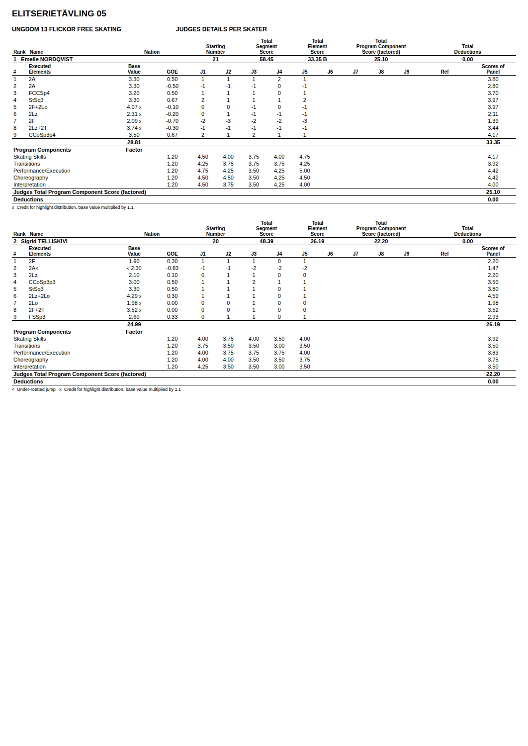ELITSERIETÄVLING 05
UNGDOM 13 FLICKOR FREE SKATINGJUDGES DETAILS PER SKATER
| Rank Name | Nation | Starting Number | Total Segment Score | Total Element Score | Total Program Component Score (factored) | Total Deductions |
| --- | --- | --- | --- | --- | --- | --- |
| 1 Emelie NORDQVIST | | 21 | 58.45 | 33.35 B | 25.10 | 0.00 |
| # | Executed Elements | Base Value | GOE | J1 | J2 | J3 | J4 | J5 | J6 | J7 | J8 | J9 | Ref | Scores of Panel |
| 1 | 2A | 3.30 | 0.50 | 1 | 1 | 1 | 2 | 1 | | | | | | 3.80 |
| 2 | 2A | 3.30 | -0.50 | -1 | -1 | -1 | 0 | -1 | | | | | | 2.80 |
| 3 | FCCSp4 | 3.20 | 0.50 | 1 | 1 | 1 | 0 | 1 | | | | | | 3.70 |
| 4 | StSq3 | 3.30 | 0.67 | 2 | 1 | 1 | 1 | 2 | | | | | | 3.97 |
| 5 | 2F+2Lo | 4.07 x | -0.10 | 0 | 0 | -1 | 0 | -1 | | | | | | 3.97 |
| 6 | 2Lz | 2.31 x | -0.20 | 0 | 1 | -1 | -1 | -1 | | | | | | 2.11 |
| 7 | 2F | 2.09 x | -0.70 | -2 | -3 | -2 | -2 | -3 | | | | | | 1.39 |
| 8 | 2Lz+2T | 3.74 x | -0.30 | -1 | -1 | -1 | -1 | -1 | | | | | | 3.44 |
| 9 | CCoSp3p4 | 3.50 | 0.67 | 2 | 1 | 2 | 1 | 1 | | | | | | 4.17 |
| | | 28.81 | | | 33.35 |
| Program Components | Factor | |
| Skating Skills | | 1.20 | 4.50 | 4.00 | 3.75 | 4.00 | 4.75 | | | | | | 4.17 |
| Transitions | | 1.20 | 4.25 | 3.75 | 3.75 | 3.75 | 4.25 | | | | | | 3.92 |
| Performance/Execution | | 1.20 | 4.75 | 4.25 | 3.50 | 4.25 | 5.00 | | | | | | 4.42 |
| Choreography | | 1.20 | 4.50 | 4.50 | 3.50 | 4.25 | 4.50 | | | | | | 4.42 |
| Interpretation | | 1.20 | 4.50 | 3.75 | 3.50 | 4.25 | 4.00 | | | | | | 4.00 |
| Judges Total Program Component Score (factored) | | 25.10 |
| Deductions | | 0.00 |
x Credit for highlight distribution, base value multiplied by 1.1
| Rank Name | Nation | Starting Number | Total Segment Score | Total Element Score | Total Program Component Score (factored) | Total Deductions |
| --- | --- | --- | --- | --- | --- | --- |
| 2 Sigrid TELLISKIVI | | 20 | 48.39 | 26.19 | 22.20 | 0.00 |
| # | Executed Elements | Base Value | GOE | J1 | J2 | J3 | J4 | J5 | J6 | J7 | J8 | J9 | Ref | Scores of Panel |
| 1 | 2F | 1.90 | 0.30 | 1 | 1 | 1 | 0 | 1 | | | | | | 2.20 |
| 2 | 2A< | < 2.30 | -0.83 | -1 | -1 | -2 | -2 | -2 | | | | | | 1.47 |
| 3 | 2Lz | 2.10 | 0.10 | 0 | 1 | 1 | 0 | 0 | | | | | | 2.20 |
| 4 | CCoSp3p3 | 3.00 | 0.50 | 1 | 1 | 2 | 1 | 1 | | | | | | 3.50 |
| 5 | StSq3 | 3.30 | 0.50 | 1 | 1 | 1 | 0 | 1 | | | | | | 3.80 |
| 6 | 2Lz+2Lo | 4.29 x | 0.30 | 1 | 1 | 1 | 0 | 1 | | | | | | 4.59 |
| 7 | 2Lo | 1.98 x | 0.00 | 0 | 0 | 1 | 0 | 0 | | | | | | 1.98 |
| 8 | 2F+2T | 3.52 x | 0.00 | 0 | 0 | 1 | 0 | 0 | | | | | | 3.52 |
| 9 | FSSp3 | 2.60 | 0.33 | 0 | 1 | 1 | 0 | 1 | | | | | | 2.93 |
| | | 24.99 | | | 26.19 |
| Program Components | Factor | |
| Skating Skills | | 1.20 | 4.00 | 3.75 | 4.00 | 3.50 | 4.00 | | | | | | 3.92 |
| Transitions | | 1.20 | 3.75 | 3.50 | 3.50 | 3.00 | 3.50 | | | | | | 3.50 |
| Performance/Execution | | 1.20 | 4.00 | 3.75 | 3.75 | 3.75 | 4.00 | | | | | | 3.83 |
| Choreography | | 1.20 | 4.00 | 4.00 | 3.50 | 3.50 | 3.75 | | | | | | 3.75 |
| Interpretation | | 1.20 | 4.25 | 3.50 | 3.50 | 3.00 | 3.50 | | | | | | 3.50 |
| Judges Total Program Component Score (factored) | | 22.20 |
| Deductions | | 0.00 |
< Under-rotated jump x Credit for highlight distribution, base value multiplied by 1.1